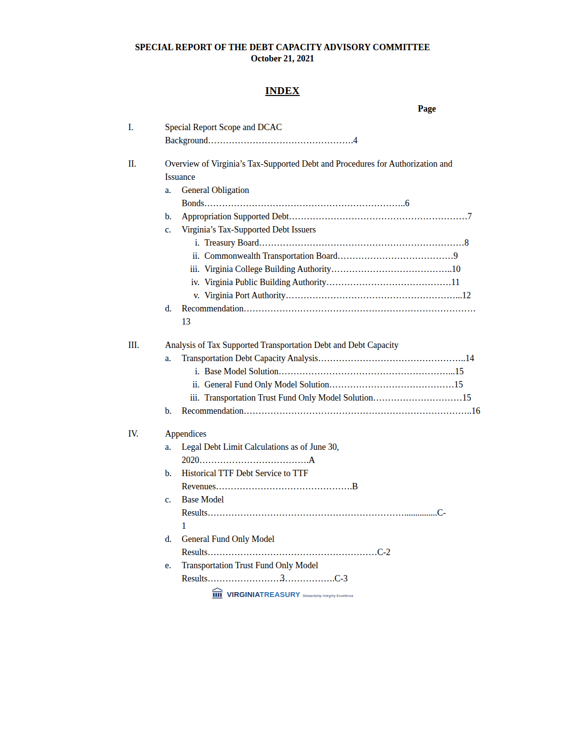SPECIAL REPORT OF THE DEBT CAPACITY ADVISORY COMMITTEE October 21, 2021
INDEX
Page
I. Special Report Scope and DCAC Background………………………………………….4
II. Overview of Virginia’s Tax-Supported Debt and Procedures for Authorization and Issuance
a. General Obligation Bonds…………………………………………………………..6
b. Appropriation Supported Debt……………………………………………………7
c. Virginia’s Tax-Supported Debt Issuers
i. Treasury Board……………………………………………………………8
ii. Commonwealth Transportation Board…………………………………9
iii. Virginia College Building Authority…………………………………..10
iv. Virginia Public Building Authority……………………………………11
v. Virginia Port Authority…………………………………………………...12
d. Recommendation……………………………………………………………………13
III. Analysis of Tax Supported Transportation Debt and Debt Capacity
a. Transportation Debt Capacity Analysis…………………………………………..14
i. Base Model Solution…………………………………………………...15
ii. General Fund Only Model Solution……………………………………15
iii. Transportation Trust Fund Only Model Solution…………………………15
b. Recommendation…………………………………………………………………..16
IV. Appendices
a. Legal Debt Limit Calculations as of June 30, 2020……………………………….A
b. Historical TTF Debt Service to TTF Revenues……………………………………….B
c. Base Model Results…………………………………………………………...............C-1
d. General Fund Only Model Results…………………………………………………C-2
e. Transportation Trust Fund Only Model Results…………………………………….C-3
3
🏛 VIRGINIATREASURY Stewardship·Integrity·Excellence